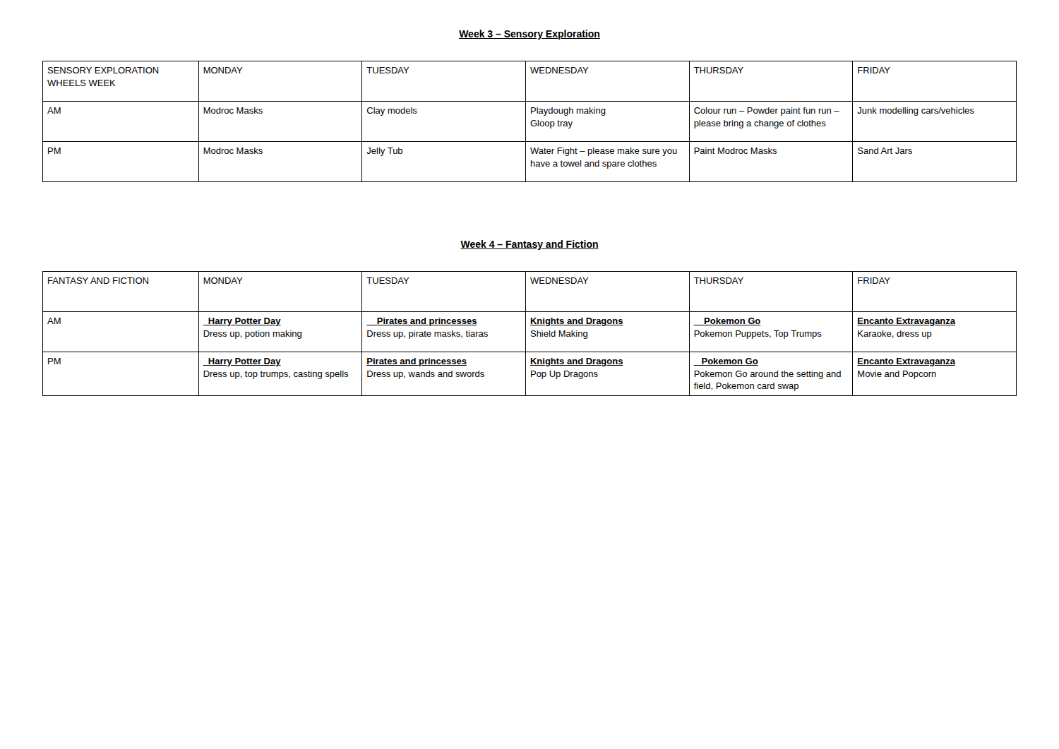Week 3 – Sensory Exploration
| SENSORY EXPLORATION WHEELS WEEK | MONDAY | TUESDAY | WEDNESDAY | THURSDAY | FRIDAY |
| AM | Modroc Masks | Clay models | Playdough making Gloop tray | Colour run – Powder paint fun run – please bring a change of clothes | Junk modelling cars/vehicles |
| PM | Modroc Masks | Jelly Tub | Water Fight – please make sure you have a towel and spare clothes | Paint Modroc Masks | Sand Art Jars |
Week 4 – Fantasy and Fiction
| FANTASY AND FICTION | MONDAY | TUESDAY | WEDNESDAY | THURSDAY | FRIDAY |
| AM | Harry Potter Day Dress up, potion making | Pirates and princesses Dress up, pirate masks, tiaras | Knights and Dragons Shield Making | Pokemon Go Pokemon Puppets, Top Trumps | Encanto Extravaganza Karaoke, dress up |
| PM | Harry Potter Day Dress up, top trumps, casting spells | Pirates and princesses Dress up, wands and swords | Knights and Dragons Pop Up Dragons | Pokemon Go Pokemon Go around the setting and field, Pokemon card swap | Encanto Extravaganza Movie and Popcorn |